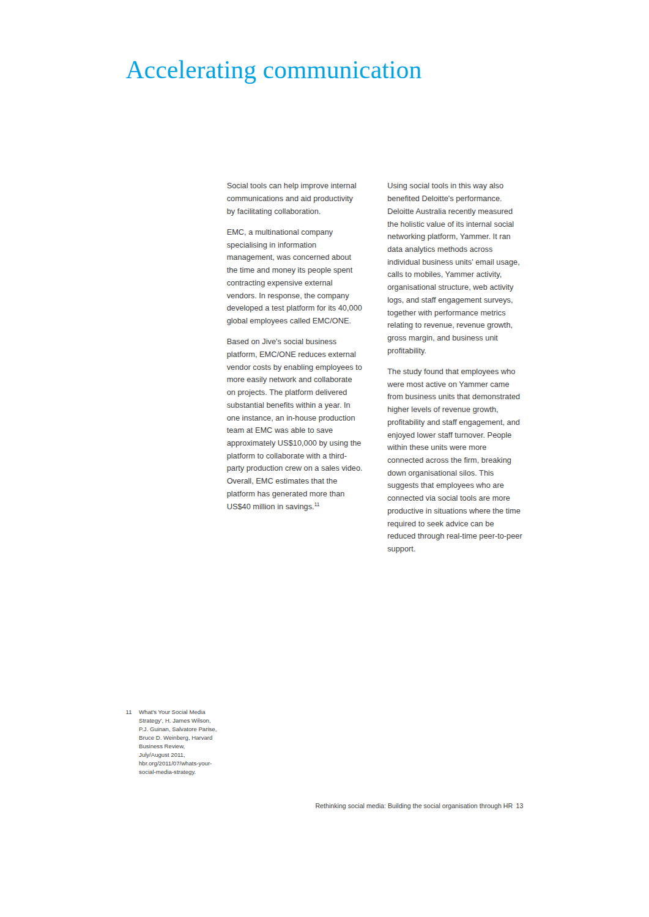Accelerating communication
Social tools can help improve internal communications and aid productivity by facilitating collaboration.
EMC, a multinational company specialising in information management, was concerned about the time and money its people spent contracting expensive external vendors. In response, the company developed a test platform for its 40,000 global employees called EMC/ONE.
Based on Jive's social business platform, EMC/ONE reduces external vendor costs by enabling employees to more easily network and collaborate on projects. The platform delivered substantial benefits within a year. In one instance, an in-house production team at EMC was able to save approximately US$10,000 by using the platform to collaborate with a third-party production crew on a sales video. Overall, EMC estimates that the platform has generated more than US$40 million in savings.11
Using social tools in this way also benefited Deloitte's performance. Deloitte Australia recently measured the holistic value of its internal social networking platform, Yammer. It ran data analytics methods across individual business units' email usage, calls to mobiles, Yammer activity, organisational structure, web activity logs, and staff engagement surveys, together with performance metrics relating to revenue, revenue growth, gross margin, and business unit profitability.
The study found that employees who were most active on Yammer came from business units that demonstrated higher levels of revenue growth, profitability and staff engagement, and enjoyed lower staff turnover. People within these units were more connected across the firm, breaking down organisational silos. This suggests that employees who are connected via social tools are more productive in situations where the time required to seek advice can be reduced through real-time peer-to-peer support.
11
What's Your Social Media Strategy', H. James Wilson, P.J. Guinan, Salvatore Parise, Bruce D. Weinberg, Harvard Business Review, July/August 2011, hbr.org/2011/07/whats-your-social-media-strategy.
Rethinking social media: Building the social organisation through HR13